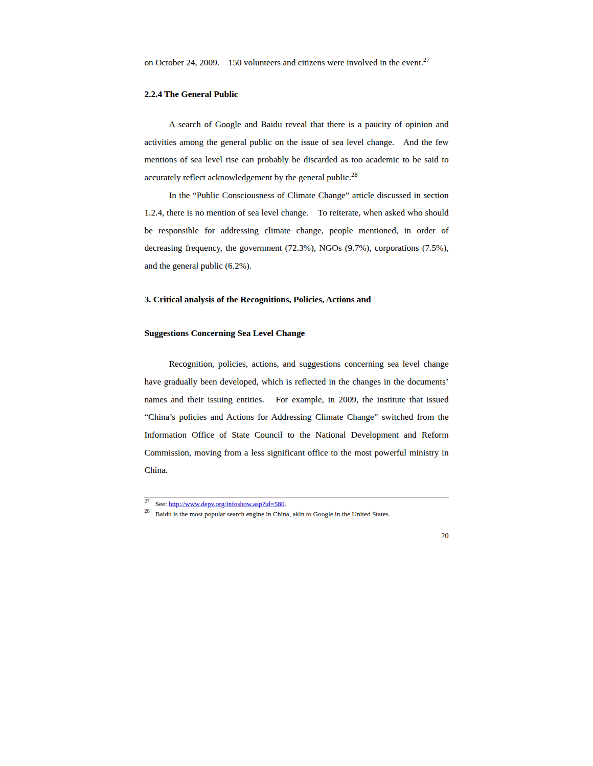on October 24, 2009. 150 volunteers and citizens were involved in the event.27
2.2.4 The General Public
A search of Google and Baidu reveal that there is a paucity of opinion and activities among the general public on the issue of sea level change. And the few mentions of sea level rise can probably be discarded as too academic to be said to accurately reflect acknowledgement by the general public.28
In the “Public Consciousness of Climate Change” article discussed in section 1.2.4, there is no mention of sea level change. To reiterate, when asked who should be responsible for addressing climate change, people mentioned, in order of decreasing frequency, the government (72.3%), NGOs (9.7%), corporations (7.5%), and the general public (6.2%).
3. Critical analysis of the Recognitions, Policies, Actions and
Suggestions Concerning Sea Level Change
Recognition, policies, actions, and suggestions concerning sea level change have gradually been developed, which is reflected in the changes in the documents’ names and their issuing entities. For example, in 2009, the institute that issued “China’s policies and Actions for Addressing Climate Change” switched from the Information Office of State Council to the National Development and Reform Commission, moving from a less significant office to the most powerful ministry in China.
27 See: http://www.depv.org/infoshow.asp?id=580.
28 Baidu is the most popular search engine in China, akin to Google in the United States.
20